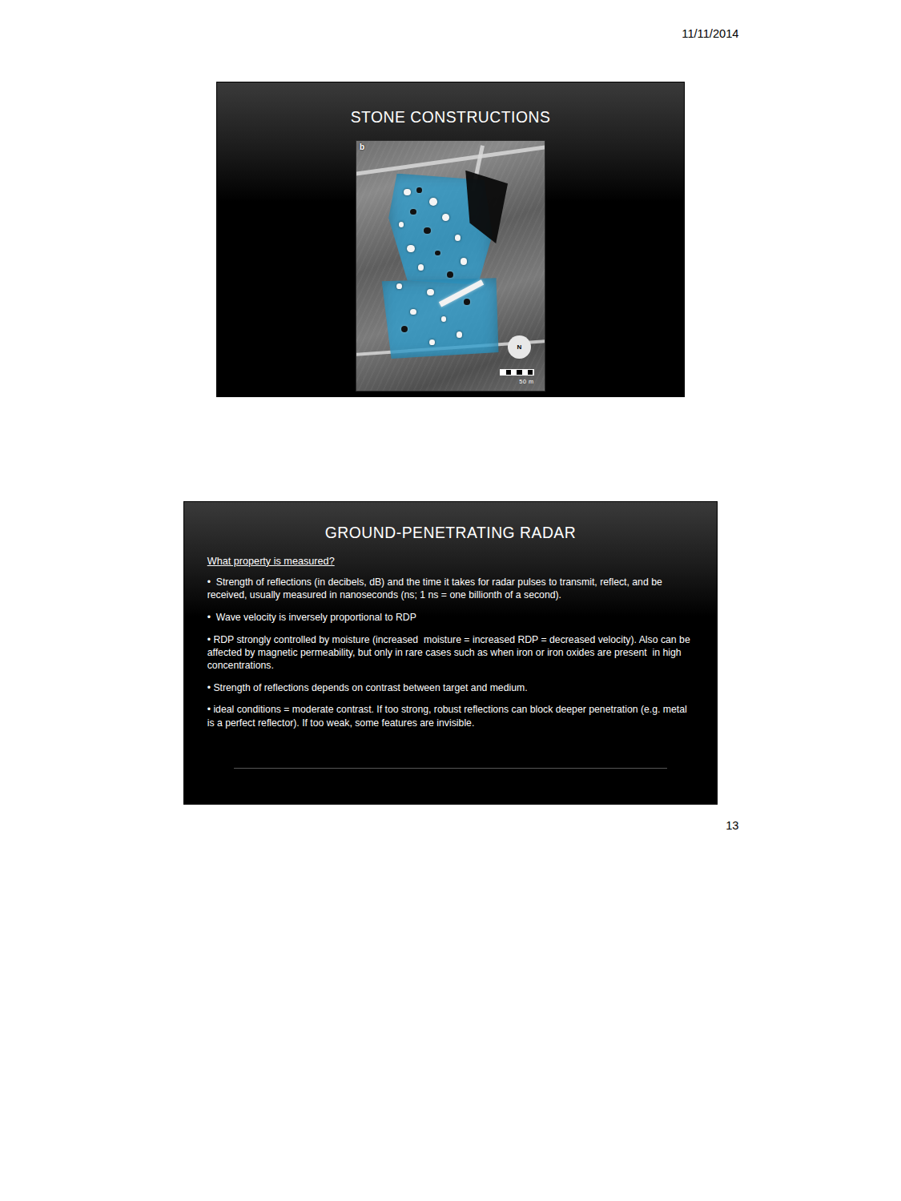11/11/2014
STONE CONSTRUCTIONS
b
N
50 m
GROUND-PENETRATING RADAR
What property is measured?
• Strength of reflections (in decibels, dB) and the time it takes for radar pulses to transmit, reflect, and be received, usually measured in nanoseconds (ns; 1 ns = one billionth of a second).
• Wave velocity is inversely proportional to RDP
• RDP strongly controlled by moisture (increased moisture = increased RDP = decreased velocity). Also can be affected by magnetic permeability, but only in rare cases such as when iron or iron oxides are present in high concentrations.
• Strength of reflections depends on contrast between target and medium.
• ideal conditions = moderate contrast. If too strong, robust reflections can block deeper penetration (e.g. metal is a perfect reflector). If too weak, some features are invisible.
13